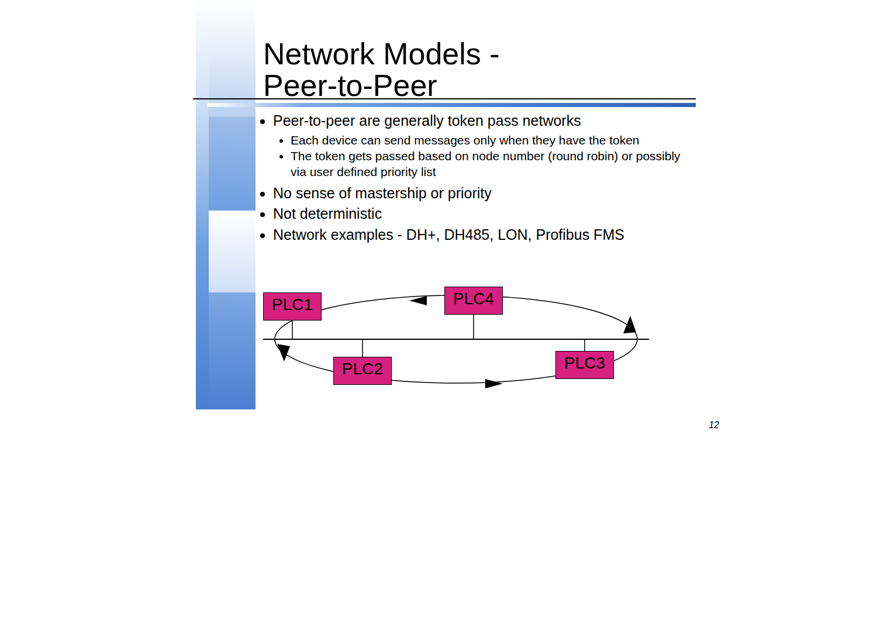Network Models -
Peer-to-Peer
Peer-to-peer are generally token pass networks
Each device can send messages only when they have the token
The token gets passed based on node number (round robin) or possibly via user defined priority list
No sense of mastership or priority
Not deterministic
Network examples - DH+, DH485, LON, Profibus FMS
PLC1
PLC4
PLC2
PLC3
12